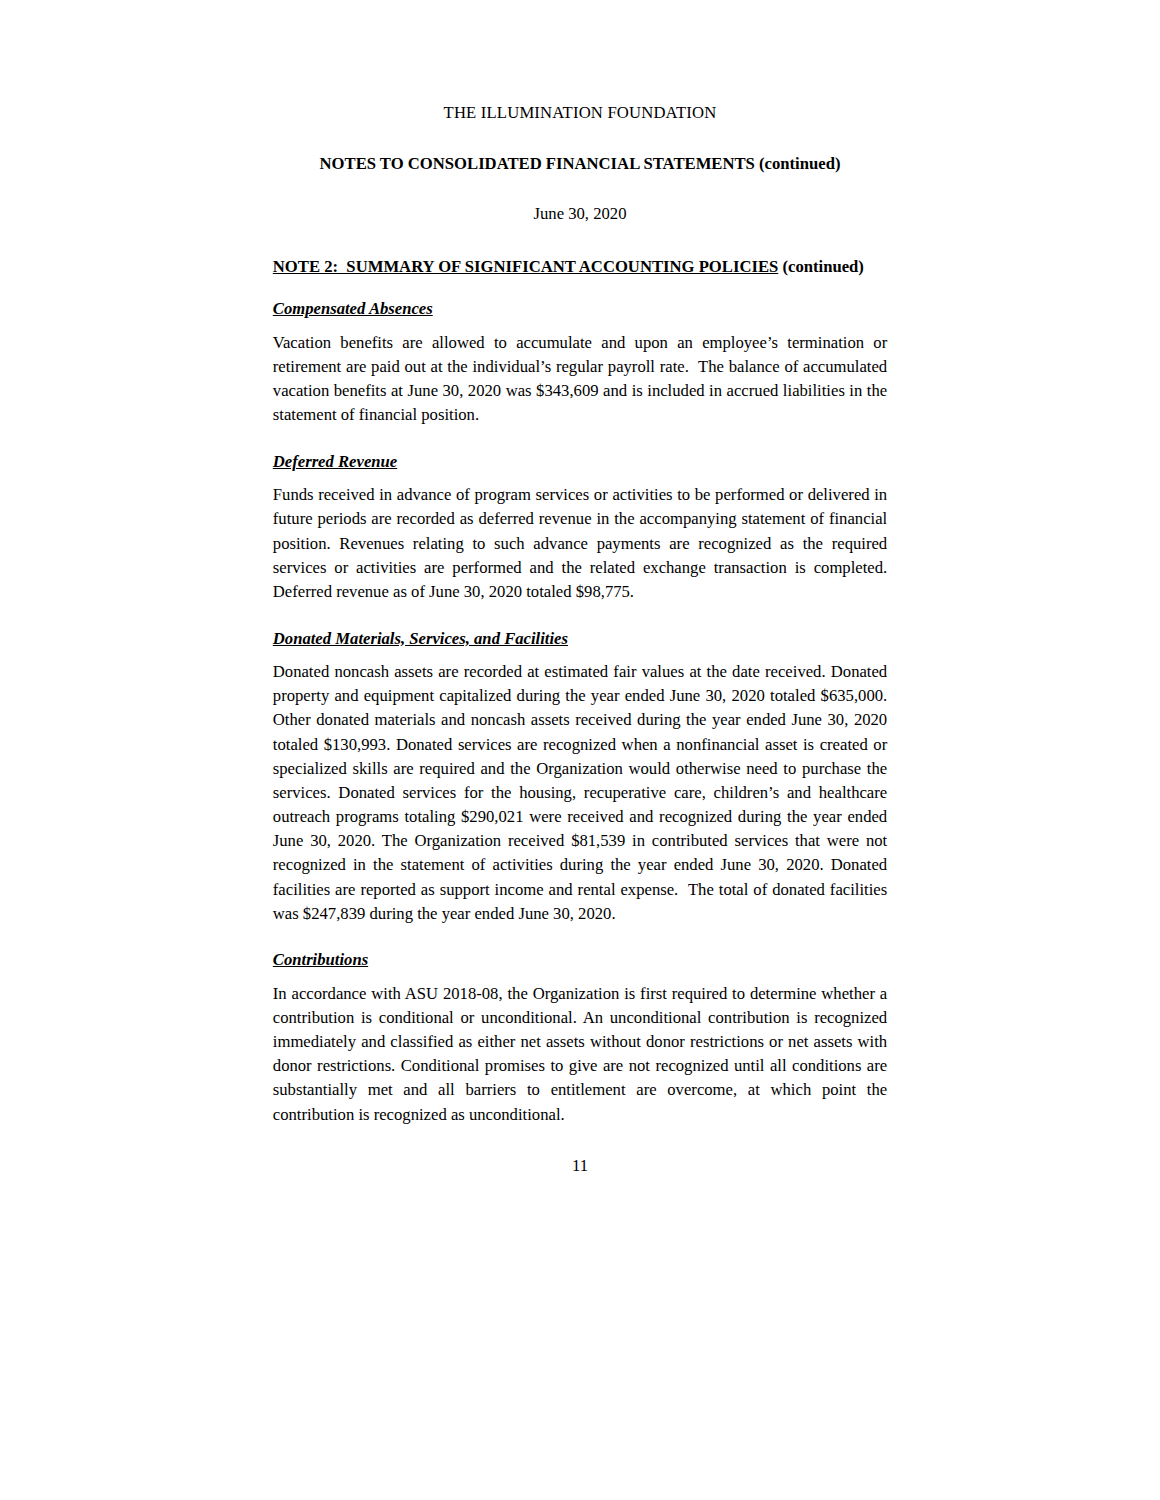THE ILLUMINATION FOUNDATION
NOTES TO CONSOLIDATED FINANCIAL STATEMENTS (continued)
June 30, 2020
NOTE 2: SUMMARY OF SIGNIFICANT ACCOUNTING POLICIES (continued)
Compensated Absences
Vacation benefits are allowed to accumulate and upon an employee’s termination or retirement are paid out at the individual’s regular payroll rate. The balance of accumulated vacation benefits at June 30, 2020 was $343,609 and is included in accrued liabilities in the statement of financial position.
Deferred Revenue
Funds received in advance of program services or activities to be performed or delivered in future periods are recorded as deferred revenue in the accompanying statement of financial position. Revenues relating to such advance payments are recognized as the required services or activities are performed and the related exchange transaction is completed. Deferred revenue as of June 30, 2020 totaled $98,775.
Donated Materials, Services, and Facilities
Donated noncash assets are recorded at estimated fair values at the date received. Donated property and equipment capitalized during the year ended June 30, 2020 totaled $635,000. Other donated materials and noncash assets received during the year ended June 30, 2020 totaled $130,993. Donated services are recognized when a nonfinancial asset is created or specialized skills are required and the Organization would otherwise need to purchase the services. Donated services for the housing, recuperative care, children’s and healthcare outreach programs totaling $290,021 were received and recognized during the year ended June 30, 2020. The Organization received $81,539 in contributed services that were not recognized in the statement of activities during the year ended June 30, 2020. Donated facilities are reported as support income and rental expense. The total of donated facilities was $247,839 during the year ended June 30, 2020.
Contributions
In accordance with ASU 2018-08, the Organization is first required to determine whether a contribution is conditional or unconditional. An unconditional contribution is recognized immediately and classified as either net assets without donor restrictions or net assets with donor restrictions. Conditional promises to give are not recognized until all conditions are substantially met and all barriers to entitlement are overcome, at which point the contribution is recognized as unconditional.
11